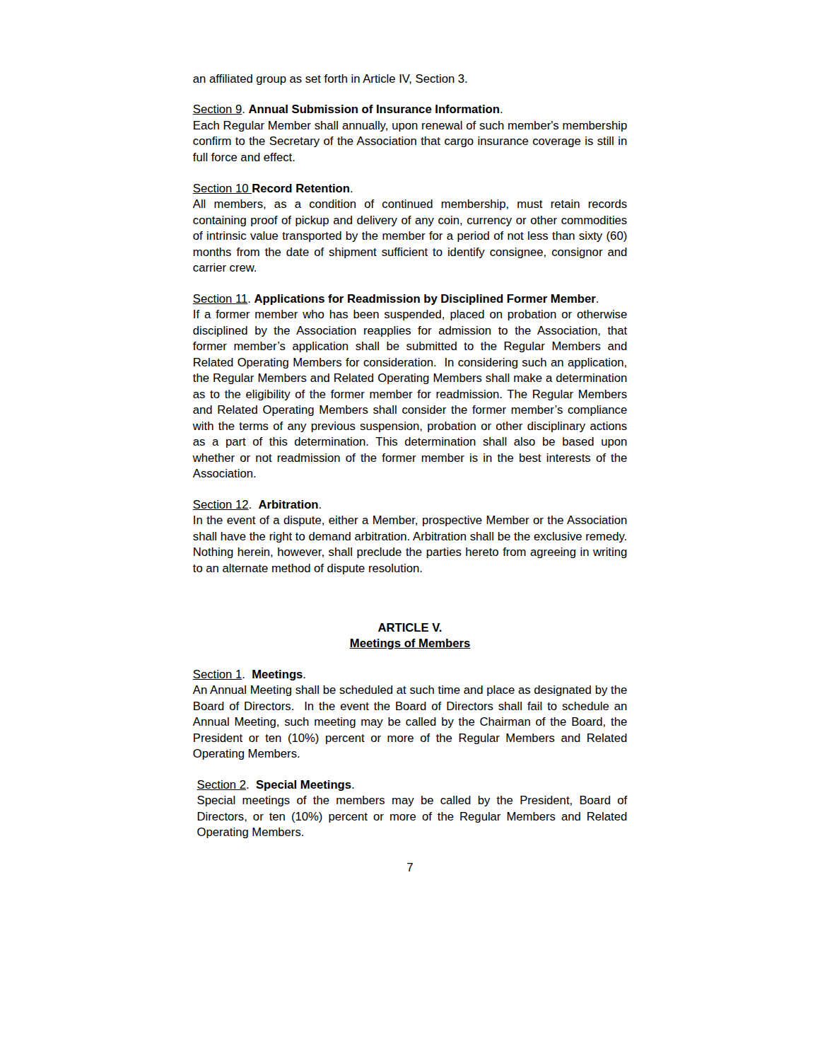an affiliated group as set forth in Article IV, Section 3.
Section 9. Annual Submission of Insurance Information.
Each Regular Member shall annually, upon renewal of such member's membership confirm to the Secretary of the Association that cargo insurance coverage is still in full force and effect.
Section 10 Record Retention.
All members, as a condition of continued membership, must retain records containing proof of pickup and delivery of any coin, currency or other commodities of intrinsic value transported by the member for a period of not less than sixty (60) months from the date of shipment sufficient to identify consignee, consignor and carrier crew.
Section 11. Applications for Readmission by Disciplined Former Member.
If a former member who has been suspended, placed on probation or otherwise disciplined by the Association reapplies for admission to the Association, that former member’s application shall be submitted to the Regular Members and Related Operating Members for consideration. In considering such an application, the Regular Members and Related Operating Members shall make a determination as to the eligibility of the former member for readmission. The Regular Members and Related Operating Members shall consider the former member’s compliance with the terms of any previous suspension, probation or other disciplinary actions as a part of this determination. This determination shall also be based upon whether or not readmission of the former member is in the best interests of the Association.
Section 12. Arbitration.
In the event of a dispute, either a Member, prospective Member or the Association shall have the right to demand arbitration. Arbitration shall be the exclusive remedy. Nothing herein, however, shall preclude the parties hereto from agreeing in writing to an alternate method of dispute resolution.
ARTICLE V.
Meetings of Members
Section 1. Meetings.
An Annual Meeting shall be scheduled at such time and place as designated by the Board of Directors. In the event the Board of Directors shall fail to schedule an Annual Meeting, such meeting may be called by the Chairman of the Board, the President or ten (10%) percent or more of the Regular Members and Related Operating Members.
Section 2. Special Meetings.
Special meetings of the members may be called by the President, Board of Directors, or ten (10%) percent or more of the Regular Members and Related Operating Members.
7